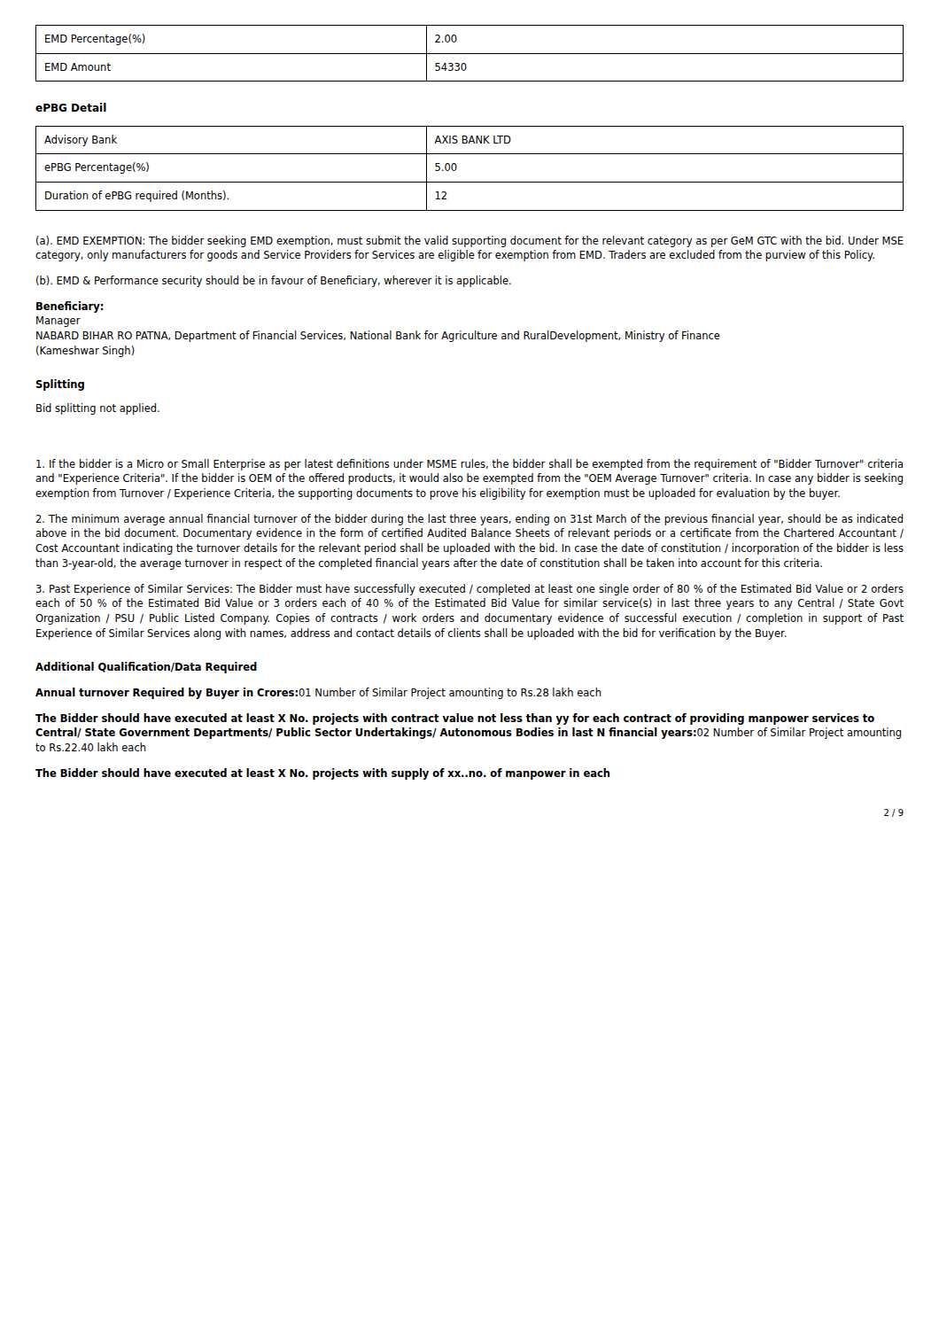| EMD Percentage(%) | 2.00 |
| EMD Amount | 54330 |
ePBG Detail
| Advisory Bank | AXIS BANK LTD |
| ePBG Percentage(%) | 5.00 |
| Duration of ePBG required (Months). | 12 |
(a). EMD EXEMPTION: The bidder seeking EMD exemption, must submit the valid supporting document for the relevant category as per GeM GTC with the bid. Under MSE category, only manufacturers for goods and Service Providers for Services are eligible for exemption from EMD. Traders are excluded from the purview of this Policy.
(b). EMD & Performance security should be in favour of Beneficiary, wherever it is applicable.
Beneficiary:
Manager
NABARD BIHAR RO PATNA, Department of Financial Services, National Bank for Agriculture and RuralDevelopment, Ministry of Finance
(Kameshwar Singh)
Splitting
Bid splitting not applied.
1. If the bidder is a Micro or Small Enterprise as per latest definitions under MSME rules, the bidder shall be exempted from the requirement of "Bidder Turnover" criteria and "Experience Criteria". If the bidder is OEM of the offered products, it would also be exempted from the "OEM Average Turnover" criteria. In case any bidder is seeking exemption from Turnover / Experience Criteria, the supporting documents to prove his eligibility for exemption must be uploaded for evaluation by the buyer.
2. The minimum average annual financial turnover of the bidder during the last three years, ending on 31st March of the previous financial year, should be as indicated above in the bid document. Documentary evidence in the form of certified Audited Balance Sheets of relevant periods or a certificate from the Chartered Accountant / Cost Accountant indicating the turnover details for the relevant period shall be uploaded with the bid. In case the date of constitution / incorporation of the bidder is less than 3-year-old, the average turnover in respect of the completed financial years after the date of constitution shall be taken into account for this criteria.
3. Past Experience of Similar Services: The Bidder must have successfully executed / completed at least one single order of 80 % of the Estimated Bid Value or 2 orders each of 50 % of the Estimated Bid Value or 3 orders each of 40 % of the Estimated Bid Value for similar service(s) in last three years to any Central / State Govt Organization / PSU / Public Listed Company. Copies of contracts / work orders and documentary evidence of successful execution / completion in support of Past Experience of Similar Services along with names, address and contact details of clients shall be uploaded with the bid for verification by the Buyer.
Additional Qualification/Data Required
Annual turnover Required by Buyer in Crores: 01 Number of Similar Project amounting to Rs.28 lakh each
The Bidder should have executed at least X No. projects with contract value not less than yy for each contract of providing manpower services to Central/ State Government Departments/ Public Sector Undertakings/ Autonomous Bodies in last N financial years: 02 Number of Similar Project amounting to Rs.22.40 lakh each
The Bidder should have executed at least X No. projects with supply of xx..no. of manpower in each
2 / 9